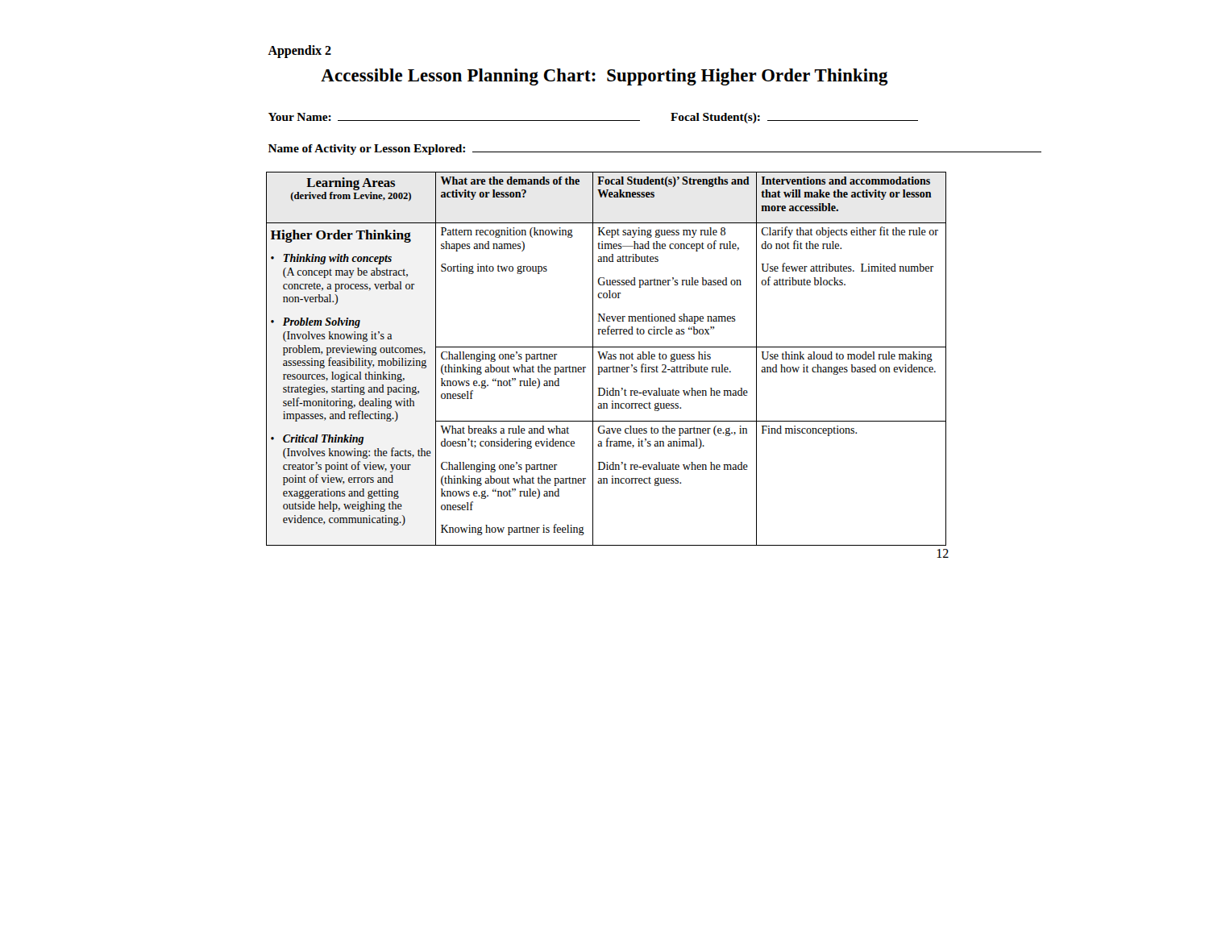Appendix 2
Accessible Lesson Planning Chart: Supporting Higher Order Thinking
Your Name: Focal Student(s):
Name of Activity or Lesson Explored:
| Learning Areas (derived from Levine, 2002) | What are the demands of the activity or lesson? | Focal Student(s)’ Strengths and Weaknesses | Interventions and accommodations that will make the activity or lesson more accessible. |
| --- | --- | --- | --- |
| Higher Order Thinking Thinking with concepts (A concept may be abstract, concrete, a process, verbal or non-verbal.) Problem Solving (Involves knowing it’s a problem, previewing outcomes, assessing feasibility, mobilizing resources, logical thinking, strategies, starting and pacing, self-monitoring, dealing with impasses, and reflecting.) Critical Thinking (Involves knowing: the facts, the creator’s point of view, your point of view, errors and exaggerations and getting outside help, weighing the evidence, communicating.) | Pattern recognition (knowing shapes and names) Sorting into two groups | Kept saying guess my rule 8 times—had the concept of rule, and attributes Guessed partner’s rule based on color Never mentioned shape names referred to circle as “box” | Clarify that objects either fit the rule or do not fit the rule. Use fewer attributes. Limited number of attribute blocks. |
| Challenging one’s partner (thinking about what the partner knows e.g. “not” rule) and oneself | Was not able to guess his partner’s first 2-attribute rule. Didn’t re-evaluate when he made an incorrect guess. | Use think aloud to model rule making and how it changes based on evidence. |
| What breaks a rule and what doesn’t; considering evidence Challenging one’s partner (thinking about what the partner knows e.g. “not” rule) and oneself Knowing how partner is feeling | Gave clues to the partner (e.g., in a frame, it’s an animal). Didn’t re-evaluate when he made an incorrect guess. | Find misconceptions. |
12